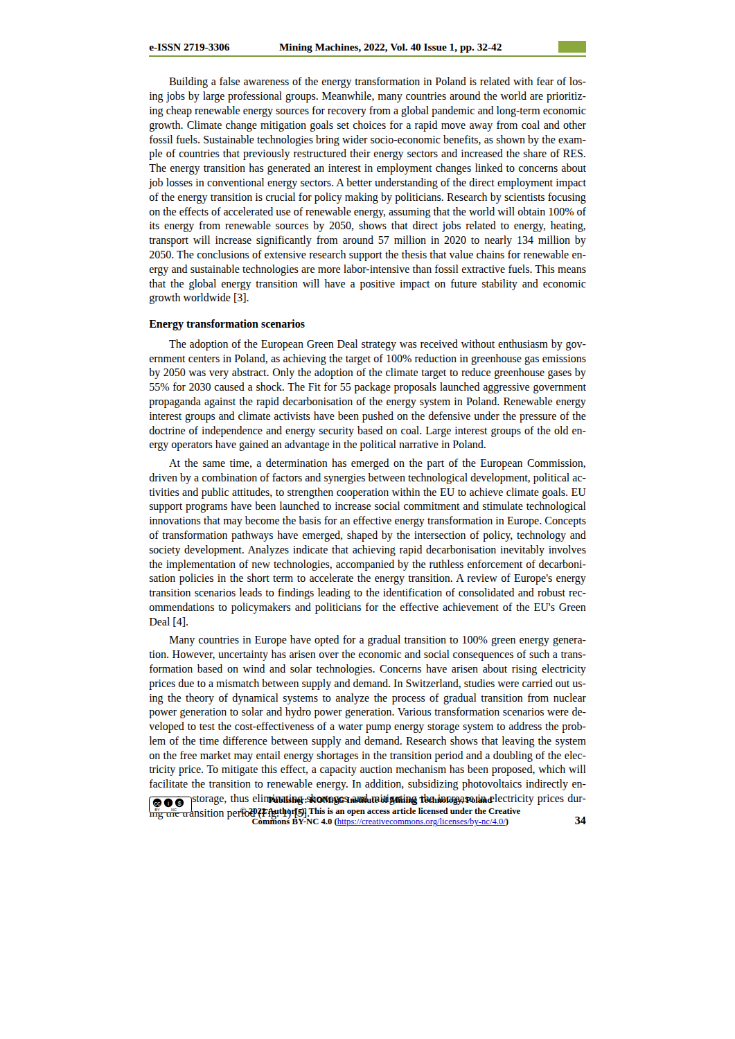e-ISSN 2719-3306 Mining Machines, 2022, Vol. 40 Issue 1, pp. 32-42
Building a false awareness of the energy transformation in Poland is related with fear of losing jobs by large professional groups. Meanwhile, many countries around the world are prioritizing cheap renewable energy sources for recovery from a global pandemic and long-term economic growth. Climate change mitigation goals set choices for a rapid move away from coal and other fossil fuels. Sustainable technologies bring wider socio-economic benefits, as shown by the example of countries that previously restructured their energy sectors and increased the share of RES. The energy transition has generated an interest in employment changes linked to concerns about job losses in conventional energy sectors. A better understanding of the direct employment impact of the energy transition is crucial for policy making by politicians. Research by scientists focusing on the effects of accelerated use of renewable energy, assuming that the world will obtain 100% of its energy from renewable sources by 2050, shows that direct jobs related to energy, heating, transport will increase significantly from around 57 million in 2020 to nearly 134 million by 2050. The conclusions of extensive research support the thesis that value chains for renewable energy and sustainable technologies are more labor-intensive than fossil extractive fuels. This means that the global energy transition will have a positive impact on future stability and economic growth worldwide [3].
Energy transformation scenarios
The adoption of the European Green Deal strategy was received without enthusiasm by government centers in Poland, as achieving the target of 100% reduction in greenhouse gas emissions by 2050 was very abstract. Only the adoption of the climate target to reduce greenhouse gases by 55% for 2030 caused a shock. The Fit for 55 package proposals launched aggressive government propaganda against the rapid decarbonisation of the energy system in Poland. Renewable energy interest groups and climate activists have been pushed on the defensive under the pressure of the doctrine of independence and energy security based on coal. Large interest groups of the old energy operators have gained an advantage in the political narrative in Poland.
At the same time, a determination has emerged on the part of the European Commission, driven by a combination of factors and synergies between technological development, political activities and public attitudes, to strengthen cooperation within the EU to achieve climate goals. EU support programs have been launched to increase social commitment and stimulate technological innovations that may become the basis for an effective energy transformation in Europe. Concepts of transformation pathways have emerged, shaped by the intersection of policy, technology and society development. Analyzes indicate that achieving rapid decarbonisation inevitably involves the implementation of new technologies, accompanied by the ruthless enforcement of decarbonisation policies in the short term to accelerate the energy transition. A review of Europe's energy transition scenarios leads to findings leading to the identification of consolidated and robust recommendations to policymakers and politicians for the effective achievement of the EU's Green Deal [4].
Many countries in Europe have opted for a gradual transition to 100% green energy generation. However, uncertainty has arisen over the economic and social consequences of such a transformation based on wind and solar technologies. Concerns have arisen about rising electricity prices due to a mismatch between supply and demand. In Switzerland, studies were carried out using the theory of dynamical systems to analyze the process of gradual transition from nuclear power generation to solar and hydro power generation. Various transformation scenarios were developed to test the cost-effectiveness of a water pump energy storage system to address the problem of the time difference between supply and demand. Research shows that leaving the system on the free market may entail energy shortages in the transition period and a doubling of the electricity price. To mitigate this effect, a capacity auction mechanism has been proposed, which will facilitate the transition to renewable energy. In addition, subsidizing photovoltaics indirectly encourages storage, thus eliminating shortages and mitigating the increase in electricity prices during the transition period (Fig. 1) [5].
cc i $ BY NC
Publisher: KOMAG Institute of Mining Technology, Poland
© 2022 Author(s). This is an open access article licensed under the Creative
Commons BY-NC 4.0 (https://creativecommons.org/licenses/by-nc/4.0/)
34